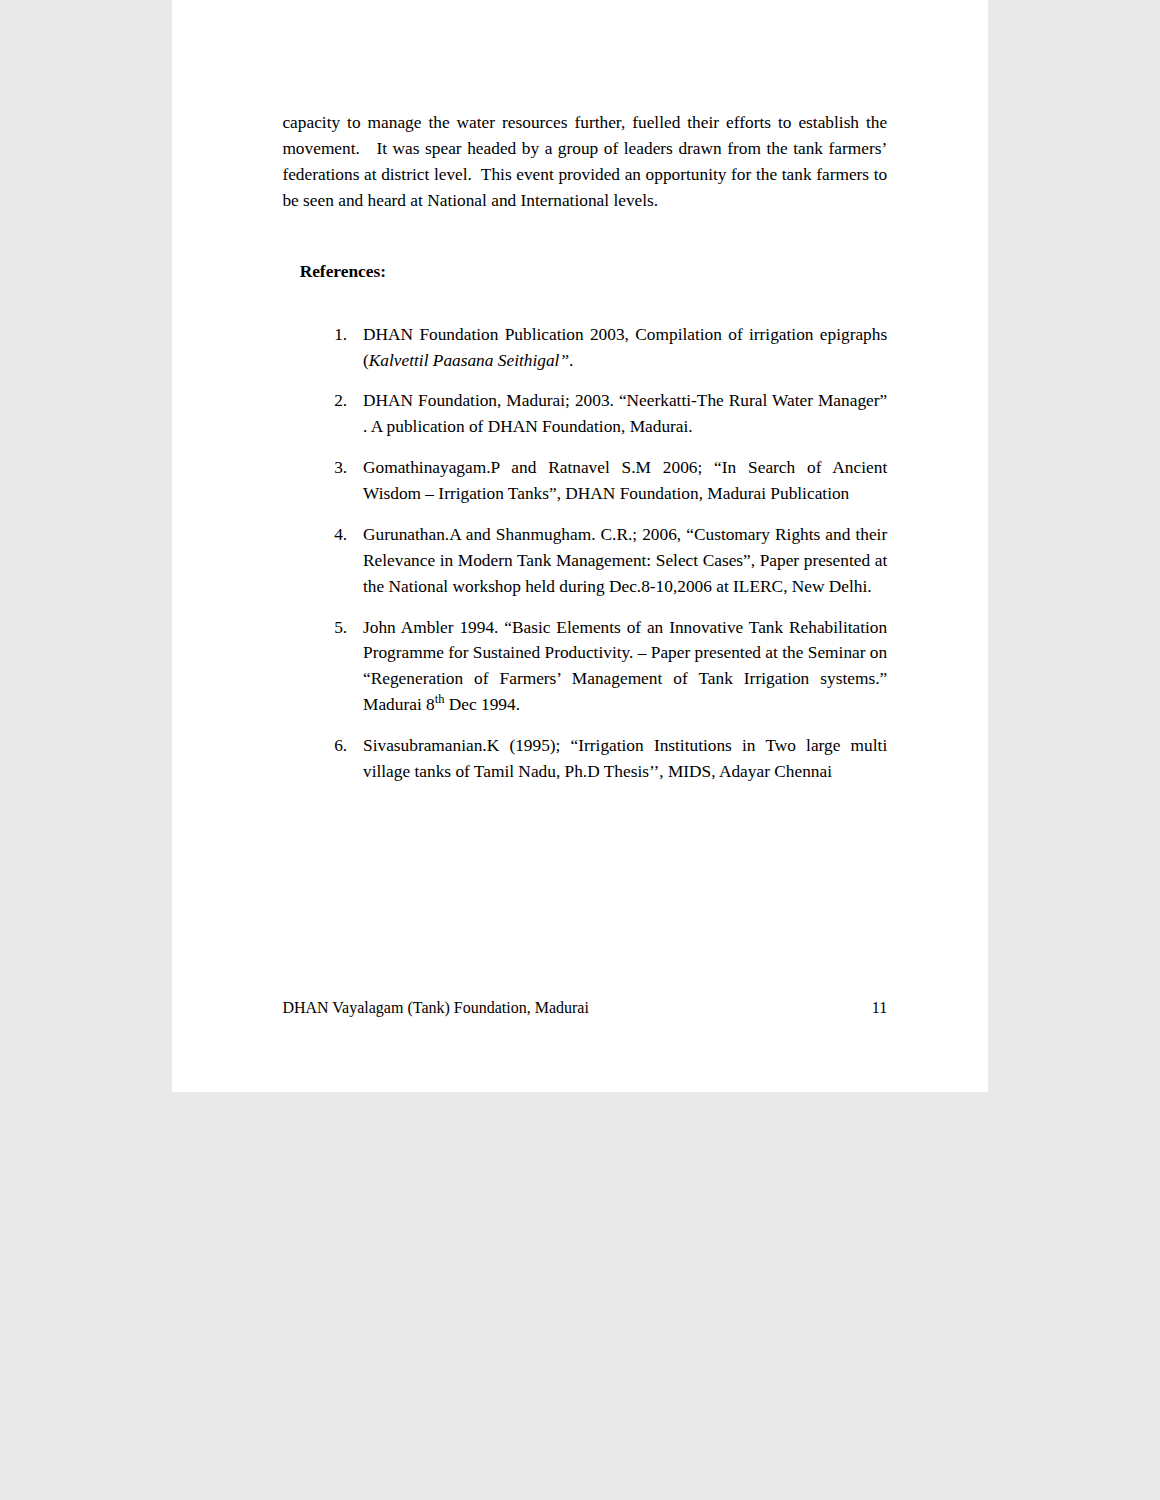capacity to manage the water resources further, fuelled their efforts to establish the movement. It was spear headed by a group of leaders drawn from the tank farmers’ federations at district level. This event provided an opportunity for the tank farmers to be seen and heard at National and International levels.
References:
DHAN Foundation Publication 2003, Compilation of irrigation epigraphs (Kalvettil Paasana Seithigal”.
DHAN Foundation, Madurai; 2003. “Neerkatti-The Rural Water Manager” . A publication of DHAN Foundation, Madurai.
Gomathinayagam.P and Ratnavel S.M 2006; “In Search of Ancient Wisdom – Irrigation Tanks”, DHAN Foundation, Madurai Publication
Gurunathan.A and Shanmugham. C.R.; 2006, “Customary Rights and their Relevance in Modern Tank Management: Select Cases”, Paper presented at the National workshop held during Dec.8-10,2006 at ILERC, New Delhi.
John Ambler 1994. “Basic Elements of an Innovative Tank Rehabilitation Programme for Sustained Productivity. – Paper presented at the Seminar on “Regeneration of Farmers’ Management of Tank Irrigation systems.” Madurai 8th Dec 1994.
Sivasubramanian.K (1995); “Irrigation Institutions in Two large multi village tanks of Tamil Nadu, Ph.D Thesis’’, MIDS, Adayar Chennai
DHAN Vayalagam (Tank) Foundation, Madurai 11